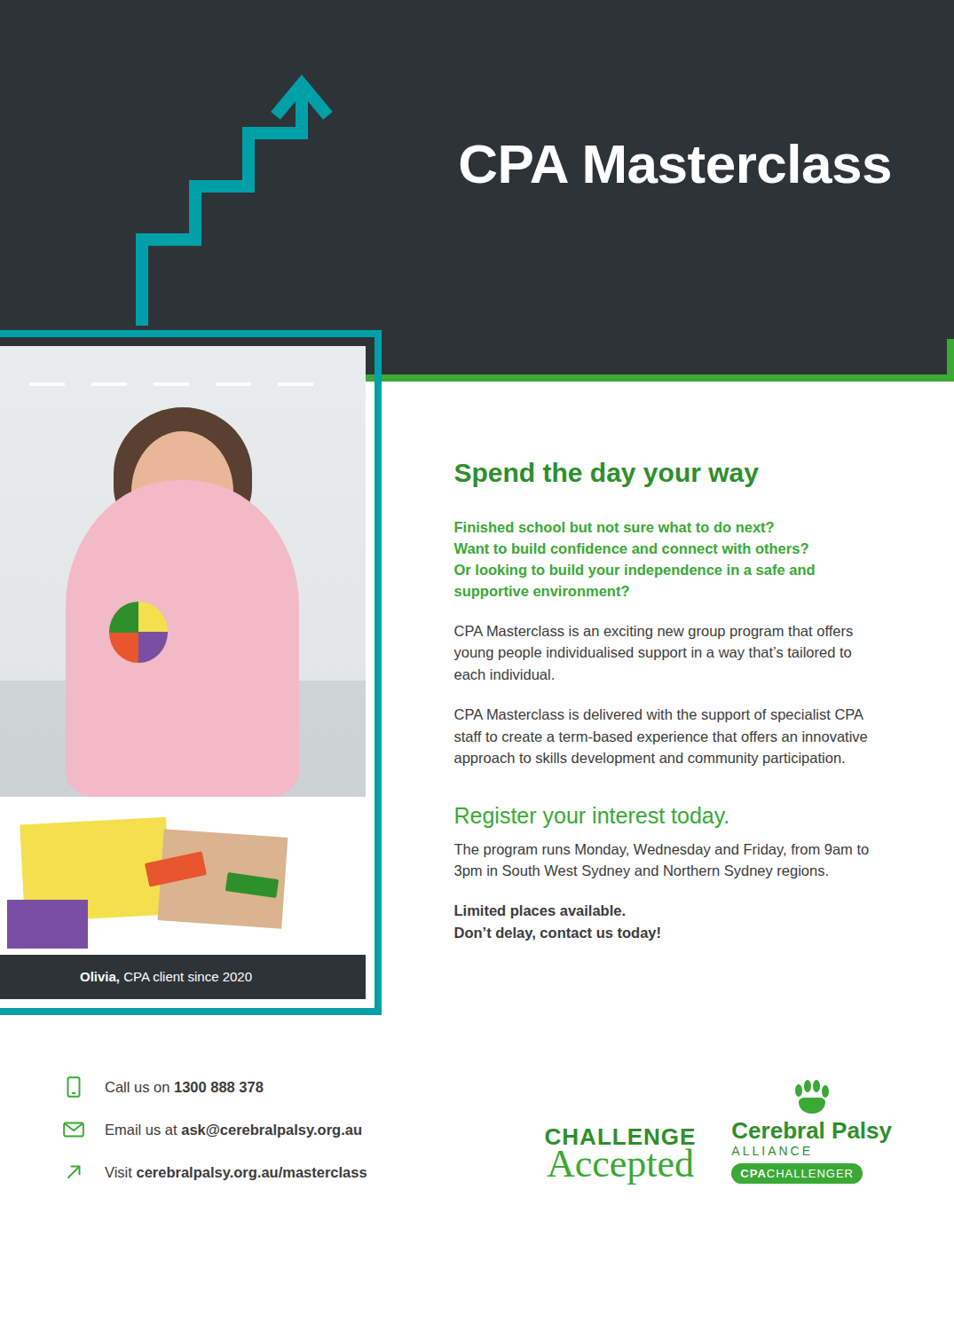CPA Masterclass
Olivia, CPA client since 2020
Spend the day your way
Finished school but not sure what to do next?
Want to build confidence and connect with others?
Or looking to build your independence in a safe and supportive environment?
CPA Masterclass is an exciting new group program that offers young people individualised support in a way that’s tailored to each individual.
CPA Masterclass is delivered with the support of specialist CPA staff to create a term-based experience that offers an innovative approach to skills development and community participation.
Register your interest today.
The program runs Monday, Wednesday and Friday, from 9am to 3pm in South West Sydney and Northern Sydney regions.
Limited places available.
Don’t delay, contact us today!
Call us on 1300 888 378
Email us at ask@cerebralpalsy.org.au
Visit cerebralpalsy.org.au/masterclass
Challenge Accepted
Cerebral Palsy
Alliance
CPA CHALLENGER